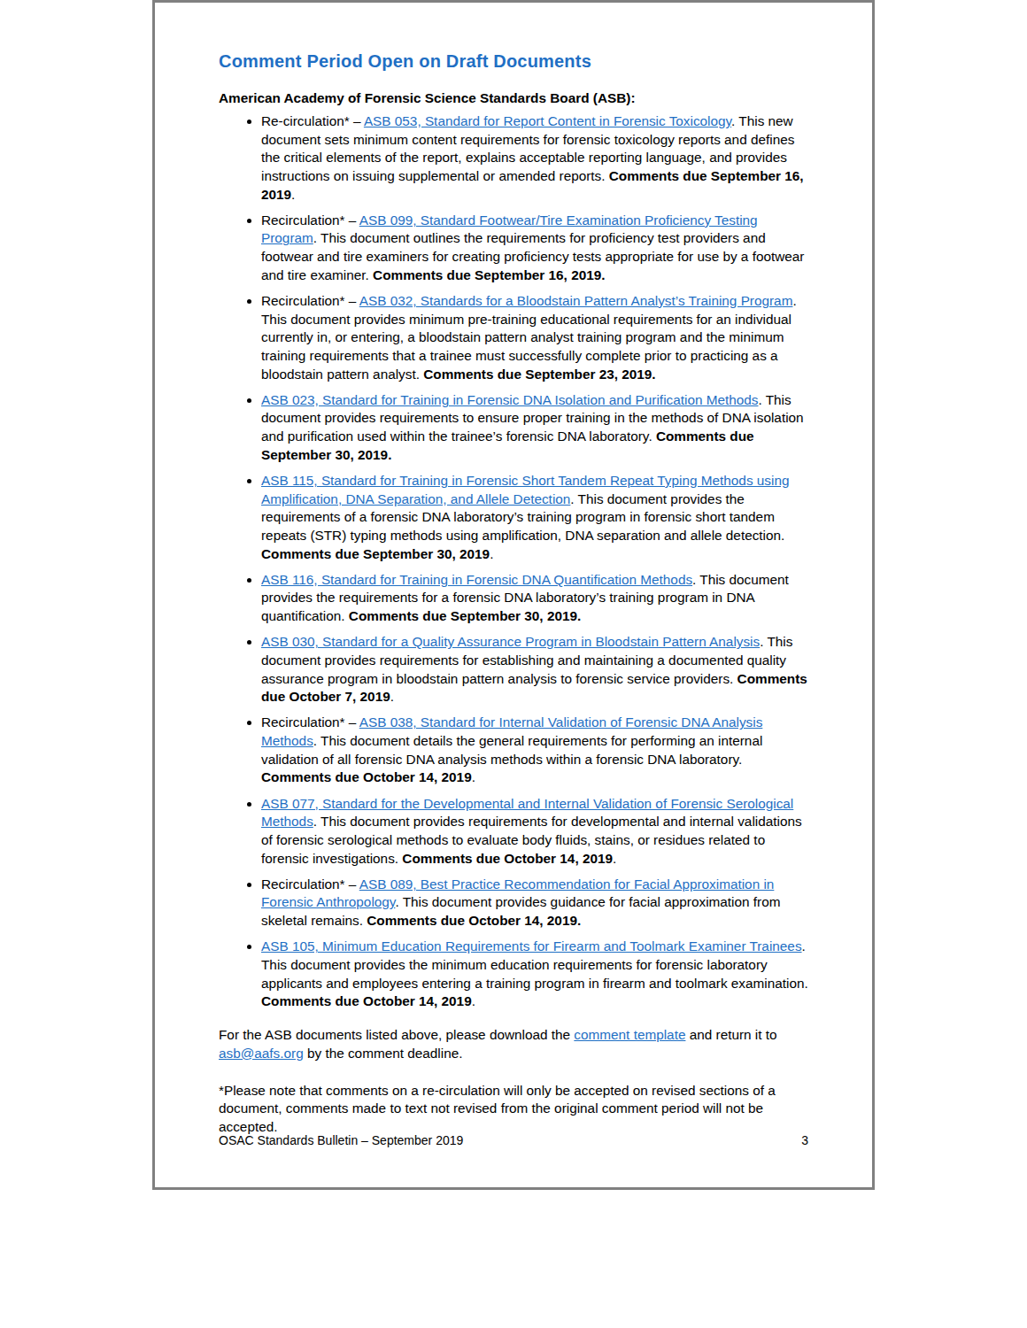Comment Period Open on Draft Documents
American Academy of Forensic Science Standards Board (ASB):
Re-circulation* – ASB 053, Standard for Report Content in Forensic Toxicology. This new document sets minimum content requirements for forensic toxicology reports and defines the critical elements of the report, explains acceptable reporting language, and provides instructions on issuing supplemental or amended reports. Comments due September 16, 2019.
Recirculation* – ASB 099, Standard Footwear/Tire Examination Proficiency Testing Program. This document outlines the requirements for proficiency test providers and footwear and tire examiners for creating proficiency tests appropriate for use by a footwear and tire examiner. Comments due September 16, 2019.
Recirculation* – ASB 032, Standards for a Bloodstain Pattern Analyst’s Training Program. This document provides minimum pre-training educational requirements for an individual currently in, or entering, a bloodstain pattern analyst training program and the minimum training requirements that a trainee must successfully complete prior to practicing as a bloodstain pattern analyst. Comments due September 23, 2019.
ASB 023, Standard for Training in Forensic DNA Isolation and Purification Methods. This document provides requirements to ensure proper training in the methods of DNA isolation and purification used within the trainee’s forensic DNA laboratory. Comments due September 30, 2019.
ASB 115, Standard for Training in Forensic Short Tandem Repeat Typing Methods using Amplification, DNA Separation, and Allele Detection. This document provides the requirements of a forensic DNA laboratory’s training program in forensic short tandem repeats (STR) typing methods using amplification, DNA separation and allele detection. Comments due September 30, 2019.
ASB 116, Standard for Training in Forensic DNA Quantification Methods. This document provides the requirements for a forensic DNA laboratory’s training program in DNA quantification. Comments due September 30, 2019.
ASB 030, Standard for a Quality Assurance Program in Bloodstain Pattern Analysis. This document provides requirements for establishing and maintaining a documented quality assurance program in bloodstain pattern analysis to forensic service providers. Comments due October 7, 2019.
Recirculation* – ASB 038, Standard for Internal Validation of Forensic DNA Analysis Methods. This document details the general requirements for performing an internal validation of all forensic DNA analysis methods within a forensic DNA laboratory. Comments due October 14, 2019.
ASB 077, Standard for the Developmental and Internal Validation of Forensic Serological Methods. This document provides requirements for developmental and internal validations of forensic serological methods to evaluate body fluids, stains, or residues related to forensic investigations. Comments due October 14, 2019.
Recirculation* – ASB 089, Best Practice Recommendation for Facial Approximation in Forensic Anthropology. This document provides guidance for facial approximation from skeletal remains. Comments due October 14, 2019.
ASB 105, Minimum Education Requirements for Firearm and Toolmark Examiner Trainees. This document provides the minimum education requirements for forensic laboratory applicants and employees entering a training program in firearm and toolmark examination. Comments due October 14, 2019.
For the ASB documents listed above, please download the comment template and return it to asb@aafs.org by the comment deadline.
*Please note that comments on a re-circulation will only be accepted on revised sections of a document, comments made to text not revised from the original comment period will not be accepted.
OSAC Standards Bulletin – September 2019 3